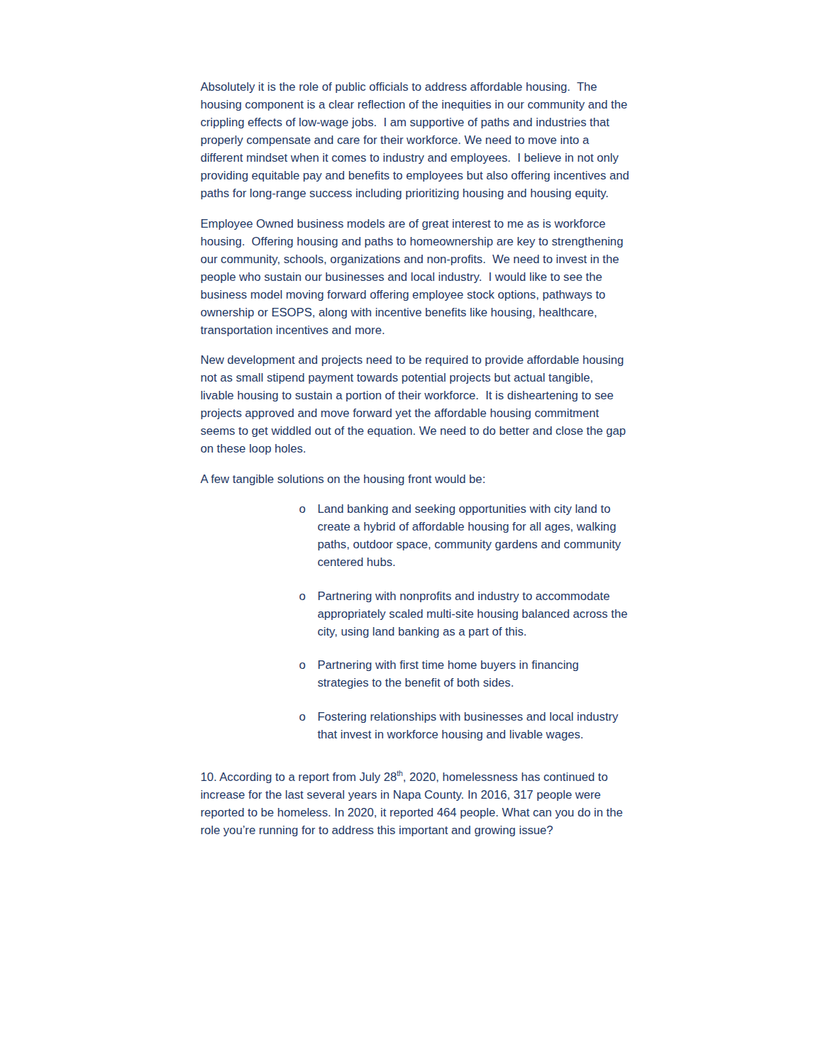Absolutely it is the role of public officials to address affordable housing. The housing component is a clear reflection of the inequities in our community and the crippling effects of low-wage jobs. I am supportive of paths and industries that properly compensate and care for their workforce. We need to move into a different mindset when it comes to industry and employees. I believe in not only providing equitable pay and benefits to employees but also offering incentives and paths for long-range success including prioritizing housing and housing equity.
Employee Owned business models are of great interest to me as is workforce housing. Offering housing and paths to homeownership are key to strengthening our community, schools, organizations and non-profits. We need to invest in the people who sustain our businesses and local industry. I would like to see the business model moving forward offering employee stock options, pathways to ownership or ESOPS, along with incentive benefits like housing, healthcare, transportation incentives and more.
New development and projects need to be required to provide affordable housing not as small stipend payment towards potential projects but actual tangible, livable housing to sustain a portion of their workforce. It is disheartening to see projects approved and move forward yet the affordable housing commitment seems to get widdled out of the equation. We need to do better and close the gap on these loop holes.
A few tangible solutions on the housing front would be:
Land banking and seeking opportunities with city land to create a hybrid of affordable housing for all ages, walking paths, outdoor space, community gardens and community centered hubs.
Partnering with nonprofits and industry to accommodate appropriately scaled multi-site housing balanced across the city, using land banking as a part of this.
Partnering with first time home buyers in financing strategies to the benefit of both sides.
Fostering relationships with businesses and local industry that invest in workforce housing and livable wages.
10. According to a report from July 28th, 2020, homelessness has continued to increase for the last several years in Napa County. In 2016, 317 people were reported to be homeless. In 2020, it reported 464 people. What can you do in the role you’re running for to address this important and growing issue?